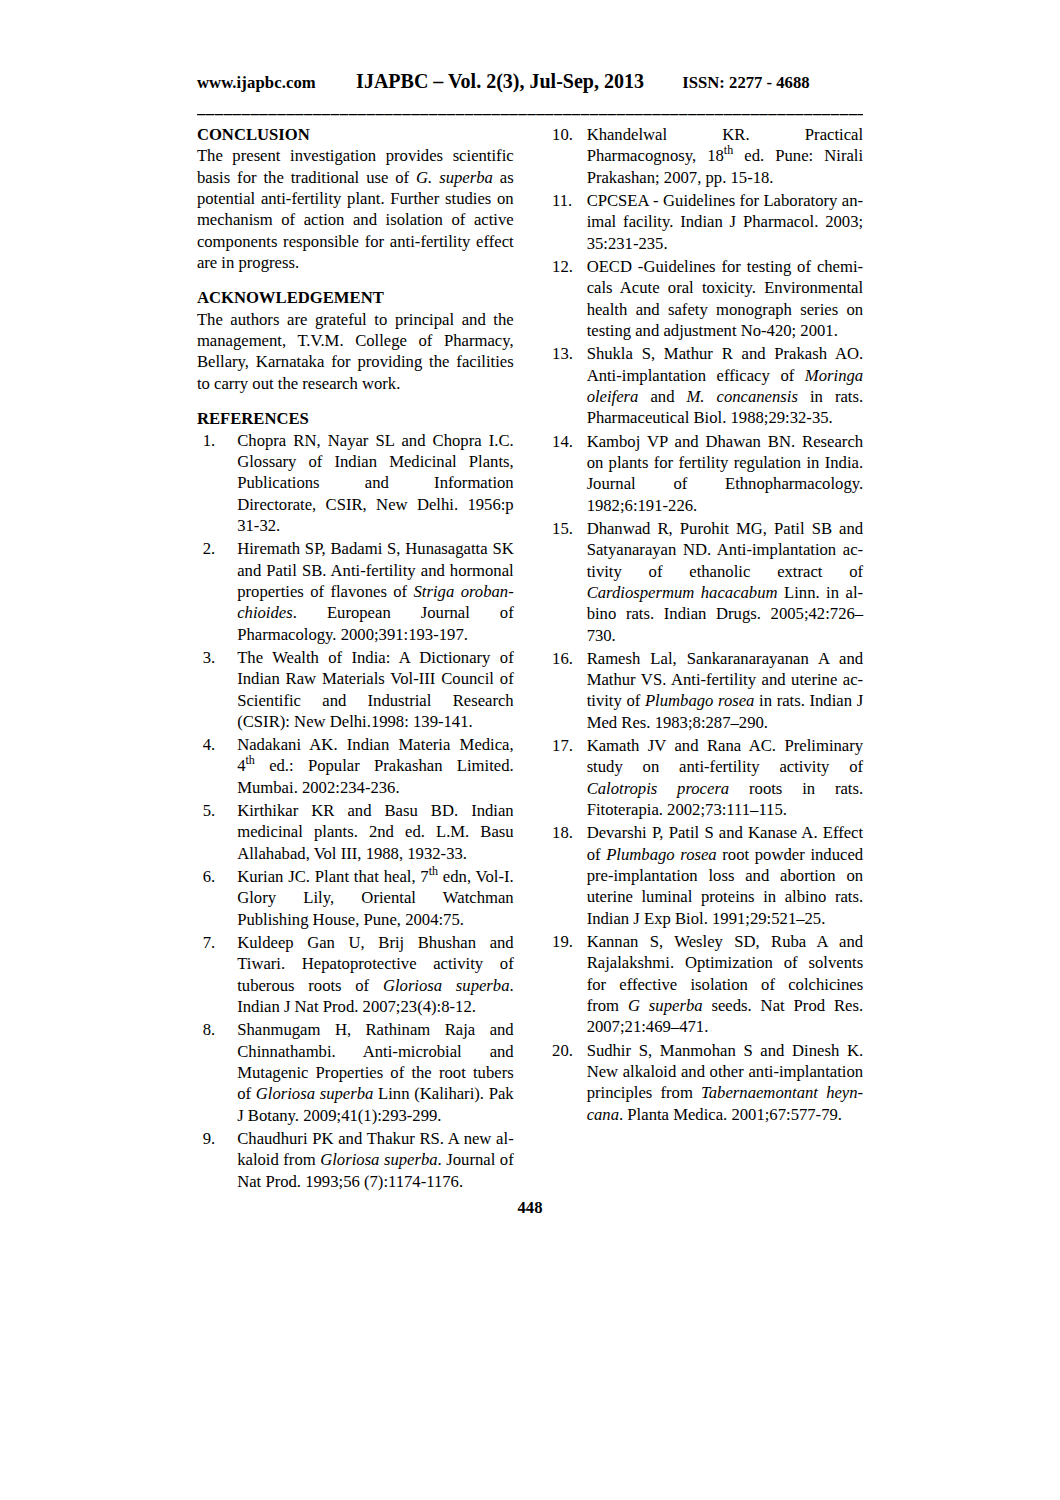www.ijapbc.com IJAPBC – Vol. 2(3), Jul-Sep, 2013 ISSN: 2277 - 4688
_____________________________________________________________________________
Conclusion
The present investigation provides scientific basis for the traditional use of G. superba as potential anti-fertility plant. Further studies on mechanism of action and isolation of active components responsible for anti-fertility effect are in progress.
Acknowledgement
The authors are grateful to principal and the management, T.V.M. College of Pharmacy, Bellary, Karnataka for providing the facilities to carry out the research work.
References
Chopra RN, Nayar SL and Chopra I.C. Glossary of Indian Medicinal Plants, Publications and Information Directorate, CSIR, New Delhi. 1956:p 31-32.
Hiremath SP, Badami S, Hunasagatta SK and Patil SB. Anti-fertility and hormonal properties of flavones of Striga orobanchioides. European Journal of Pharmacology. 2000;391:193-197.
The Wealth of India: A Dictionary of Indian Raw Materials Vol-III Council of Scientific and Industrial Research (CSIR): New Delhi.1998: 139-141.
Nadakani AK. Indian Materia Medica, 4th ed.: Popular Prakashan Limited. Mumbai. 2002:234-236.
Kirthikar KR and Basu BD. Indian medicinal plants. 2nd ed. L.M. Basu Allahabad, Vol III, 1988, 1932-33.
Kurian JC. Plant that heal, 7th edn, Vol-I. Glory Lily, Oriental Watchman Publishing House, Pune, 2004:75.
Kuldeep Gan U, Brij Bhushan and Tiwari. Hepatoprotective activity of tuberous roots of Gloriosa superba. Indian J Nat Prod. 2007;23(4):8-12.
Shanmugam H, Rathinam Raja and Chinnathambi. Anti-microbial and Mutagenic Properties of the root tubers of Gloriosa superba Linn (Kalihari). Pak J Botany. 2009;41(1):293-299.
Chaudhuri PK and Thakur RS. A new alkaloid from Gloriosa superba. Journal of Nat Prod. 1993;56 (7):1174-1176.
Khandelwal KR. Practical Pharmacognosy, 18th ed. Pune: Nirali Prakashan; 2007, pp. 15-18.
CPCSEA - Guidelines for Laboratory animal facility. Indian J Pharmacol. 2003; 35:231-235.
OECD -Guidelines for testing of chemicals Acute oral toxicity. Environmental health and safety monograph series on testing and adjustment No-420; 2001.
Shukla S, Mathur R and Prakash AO. Anti-implantation efficacy of Moringa oleifera and M. concanensis in rats. Pharmaceutical Biol. 1988;29:32-35.
Kamboj VP and Dhawan BN. Research on plants for fertility regulation in India. Journal of Ethnopharmacology. 1982;6:191-226.
Dhanwad R, Purohit MG, Patil SB and Satyanarayan ND. Anti-implantation activity of ethanolic extract of Cardiospermum hacacabum Linn. in albino rats. Indian Drugs. 2005;42:726–730.
Ramesh Lal, Sankaranarayanan A and Mathur VS. Anti-fertility and uterine activity of Plumbago rosea in rats. Indian J Med Res. 1983;8:287–290.
Kamath JV and Rana AC. Preliminary study on anti-fertility activity of Calotropis procera roots in rats. Fitoterapia. 2002;73:111–115.
Devarshi P, Patil S and Kanase A. Effect of Plumbago rosea root powder induced pre-implantation loss and abortion on uterine luminal proteins in albino rats. Indian J Exp Biol. 1991;29:521–25.
Kannan S, Wesley SD, Ruba A and Rajalakshmi. Optimization of solvents for effective isolation of colchicines from G superba seeds. Nat Prod Res. 2007;21:469–471.
Sudhir S, Manmohan S and Dinesh K. New alkaloid and other anti-implantation principles from Tabernaemontant heyncana. Planta Medica. 2001;67:577-79.
448